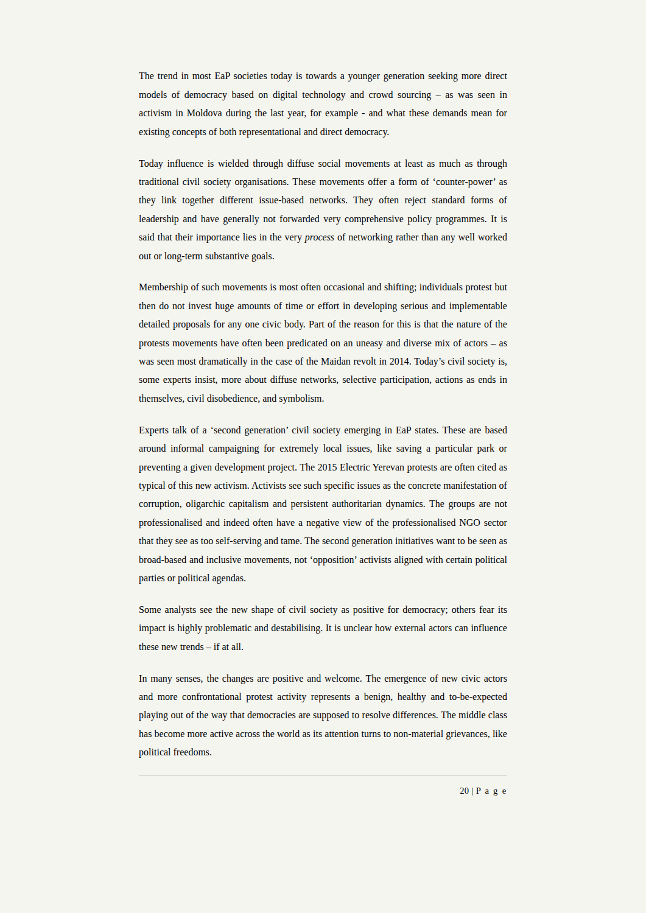The trend in most EaP societies today is towards a younger generation seeking more direct models of democracy based on digital technology and crowd sourcing – as was seen in activism in Moldova during the last year, for example - and what these demands mean for existing concepts of both representational and direct democracy.
Today influence is wielded through diffuse social movements at least as much as through traditional civil society organisations. These movements offer a form of ‘counter-power’ as they link together different issue-based networks. They often reject standard forms of leadership and have generally not forwarded very comprehensive policy programmes. It is said that their importance lies in the very process of networking rather than any well worked out or long-term substantive goals.
Membership of such movements is most often occasional and shifting; individuals protest but then do not invest huge amounts of time or effort in developing serious and implementable detailed proposals for any one civic body. Part of the reason for this is that the nature of the protests movements have often been predicated on an uneasy and diverse mix of actors – as was seen most dramatically in the case of the Maidan revolt in 2014. Today’s civil society is, some experts insist, more about diffuse networks, selective participation, actions as ends in themselves, civil disobedience, and symbolism.
Experts talk of a ‘second generation’ civil society emerging in EaP states. These are based around informal campaigning for extremely local issues, like saving a particular park or preventing a given development project. The 2015 Electric Yerevan protests are often cited as typical of this new activism. Activists see such specific issues as the concrete manifestation of corruption, oligarchic capitalism and persistent authoritarian dynamics. The groups are not professionalised and indeed often have a negative view of the professionalised NGO sector that they see as too self-serving and tame. The second generation initiatives want to be seen as broad-based and inclusive movements, not ‘opposition’ activists aligned with certain political parties or political agendas.
Some analysts see the new shape of civil society as positive for democracy; others fear its impact is highly problematic and destabilising. It is unclear how external actors can influence these new trends – if at all.
In many senses, the changes are positive and welcome. The emergence of new civic actors and more confrontational protest activity represents a benign, healthy and to-be-expected playing out of the way that democracies are supposed to resolve differences. The middle class has become more active across the world as its attention turns to non-material grievances, like political freedoms.
20 | P a g e